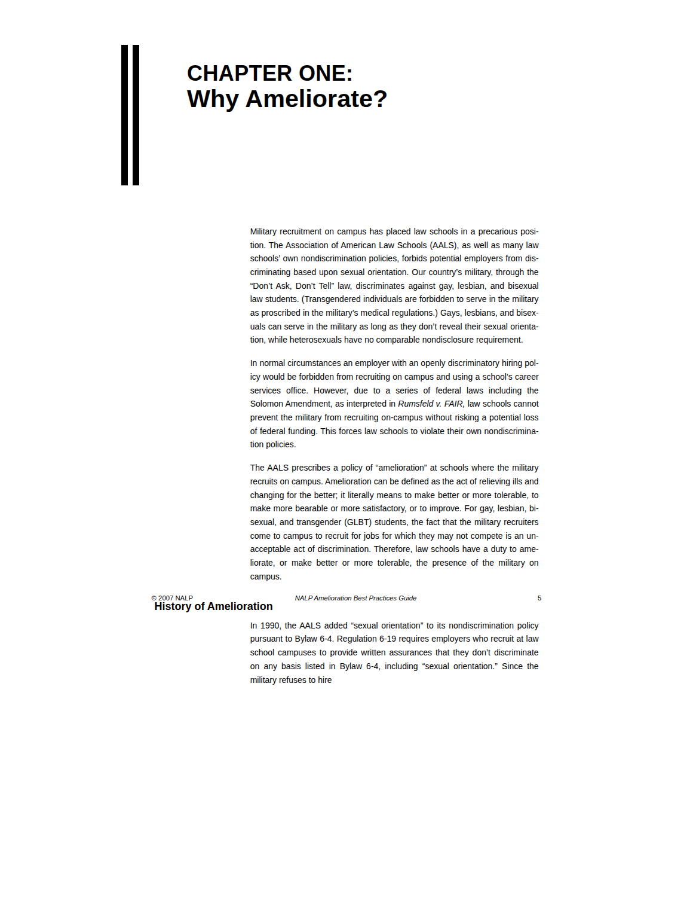CHAPTER ONE:
Why Ameliorate?
Military recruitment on campus has placed law schools in a precarious position. The Association of American Law Schools (AALS), as well as many law schools’ own nondiscrimination policies, forbids potential employers from discriminating based upon sexual orientation. Our country’s military, through the “Don’t Ask, Don’t Tell” law, discriminates against gay, lesbian, and bisexual law students. (Transgendered individuals are forbidden to serve in the military as proscribed in the military’s medical regulations.) Gays, lesbians, and bisexuals can serve in the military as long as they don’t reveal their sexual orientation, while heterosexuals have no comparable nondisclosure requirement.
In normal circumstances an employer with an openly discriminatory hiring policy would be forbidden from recruiting on campus and using a school’s career services office. However, due to a series of federal laws including the Solomon Amendment, as interpreted in Rumsfeld v. FAIR, law schools cannot prevent the military from recruiting on-campus without risking a potential loss of federal funding. This forces law schools to violate their own nondiscrimination policies.
The AALS prescribes a policy of “amelioration” at schools where the military recruits on campus. Amelioration can be defined as the act of relieving ills and changing for the better; it literally means to make better or more tolerable, to make more bearable or more satisfactory, or to improve. For gay, lesbian, bisexual, and transgender (GLBT) students, the fact that the military recruiters come to campus to recruit for jobs for which they may not compete is an unacceptable act of discrimination. Therefore, law schools have a duty to ameliorate, or make better or more tolerable, the presence of the military on campus.
History of Amelioration
In 1990, the AALS added “sexual orientation” to its nondiscrimination policy pursuant to Bylaw 6-4. Regulation 6-19 requires employers who recruit at law school campuses to provide written assurances that they don’t discriminate on any basis listed in Bylaw 6-4, including “sexual orientation.” Since the military refuses to hire
© 2007 NALP
NALP Amelioration Best Practices Guide
5